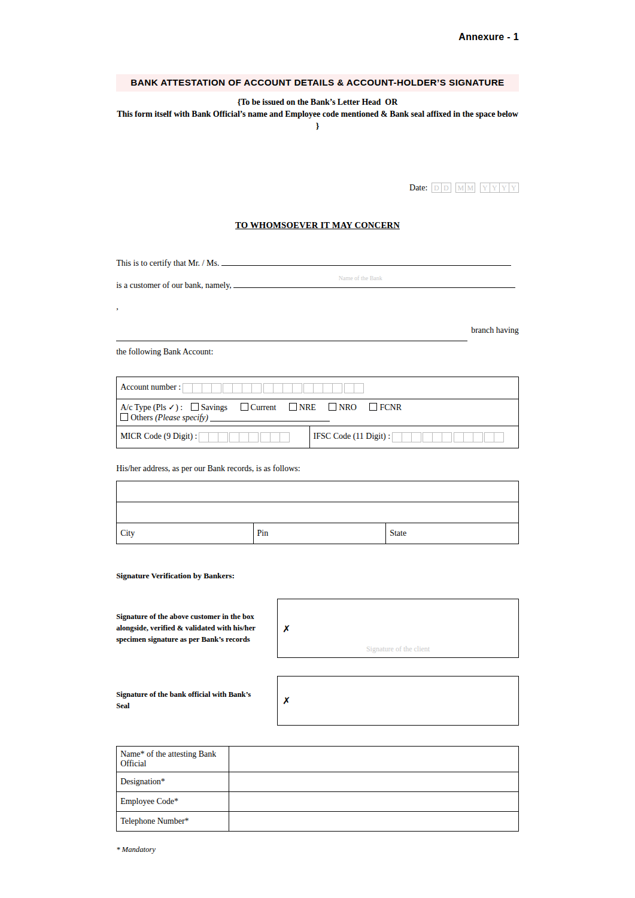Annexure - 1
BANK ATTESTATION OF ACCOUNT DETAILS & ACCOUNT-HOLDER’S SIGNATURE
{To be issued on the Bank’s Letter Head OR
This form itself with Bank Official’s name and Employee code mentioned & Bank seal affixed in the space below }
Date: DD MM YYYY
TO WHOMSOEVER IT MAY CONCERN
This is to certify that Mr. / Ms.
is a customer of our bank, namely, Name of the Bank ,
branch having
the following Bank Account:
| Account number : |
| A/c Type (Pls ✓) : Savings Current NRE NRO FCNR Others (Please specify) |
| MICR Code (9 Digit) : | IFSC Code (11 Digit) : |
His/her address, as per our Bank records, is as follows:
| City | Pin | State |
Signature Verification by Bankers:
Signature of the above customer in the box alongside, verified & validated with his/her specimen signature as per Bank’s records
✗ Signature of the client
Signature of the bank official with Bank’s Seal
✗
| Name* of the attesting Bank Official | |
| Designation* | |
| Employee Code* | |
| Telephone Number* | |
* Mandatory